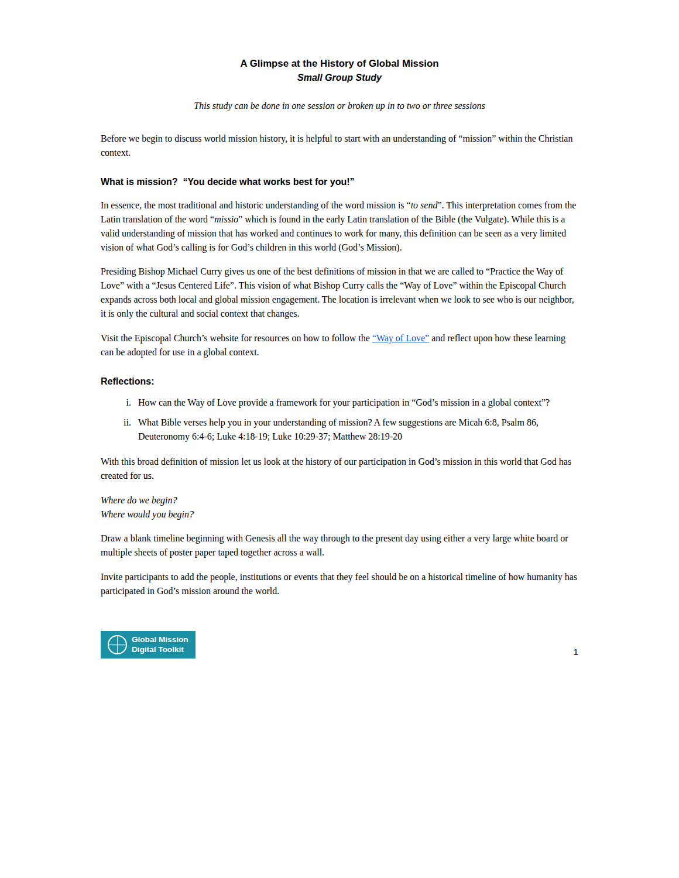A Glimpse at the History of Global Mission
Small Group Study
This study can be done in one session or broken up in to two or three sessions
Before we begin to discuss world mission history, it is helpful to start with an understanding of “mission” within the Christian context.
What is mission? “You decide what works best for you!”
In essence, the most traditional and historic understanding of the word mission is “to send”. This interpretation comes from the Latin translation of the word “missio” which is found in the early Latin translation of the Bible (the Vulgate). While this is a valid understanding of mission that has worked and continues to work for many, this definition can be seen as a very limited vision of what God’s calling is for God’s children in this world (God’s Mission).
Presiding Bishop Michael Curry gives us one of the best definitions of mission in that we are called to “Practice the Way of Love” with a “Jesus Centered Life”. This vision of what Bishop Curry calls the “Way of Love” within the Episcopal Church expands across both local and global mission engagement. The location is irrelevant when we look to see who is our neighbor, it is only the cultural and social context that changes.
Visit the Episcopal Church’s website for resources on how to follow the “Way of Love” and reflect upon how these learning can be adopted for use in a global context.
Reflections:
How can the Way of Love provide a framework for your participation in “God’s mission in a global context”?
What Bible verses help you in your understanding of mission? A few suggestions are Micah 6:8, Psalm 86, Deuteronomy 6:4-6; Luke 4:18-19; Luke 10:29-37; Matthew 28:19-20
With this broad definition of mission let us look at the history of our participation in God’s mission in this world that God has created for us.
Where do we begin?
Where would you begin?
Draw a blank timeline beginning with Genesis all the way through to the present day using either a very large white board or multiple sheets of poster paper taped together across a wall.
Invite participants to add the people, institutions or events that they feel should be on a historical timeline of how humanity has participated in God’s mission around the world.
Global Mission
Digital Toolkit
1